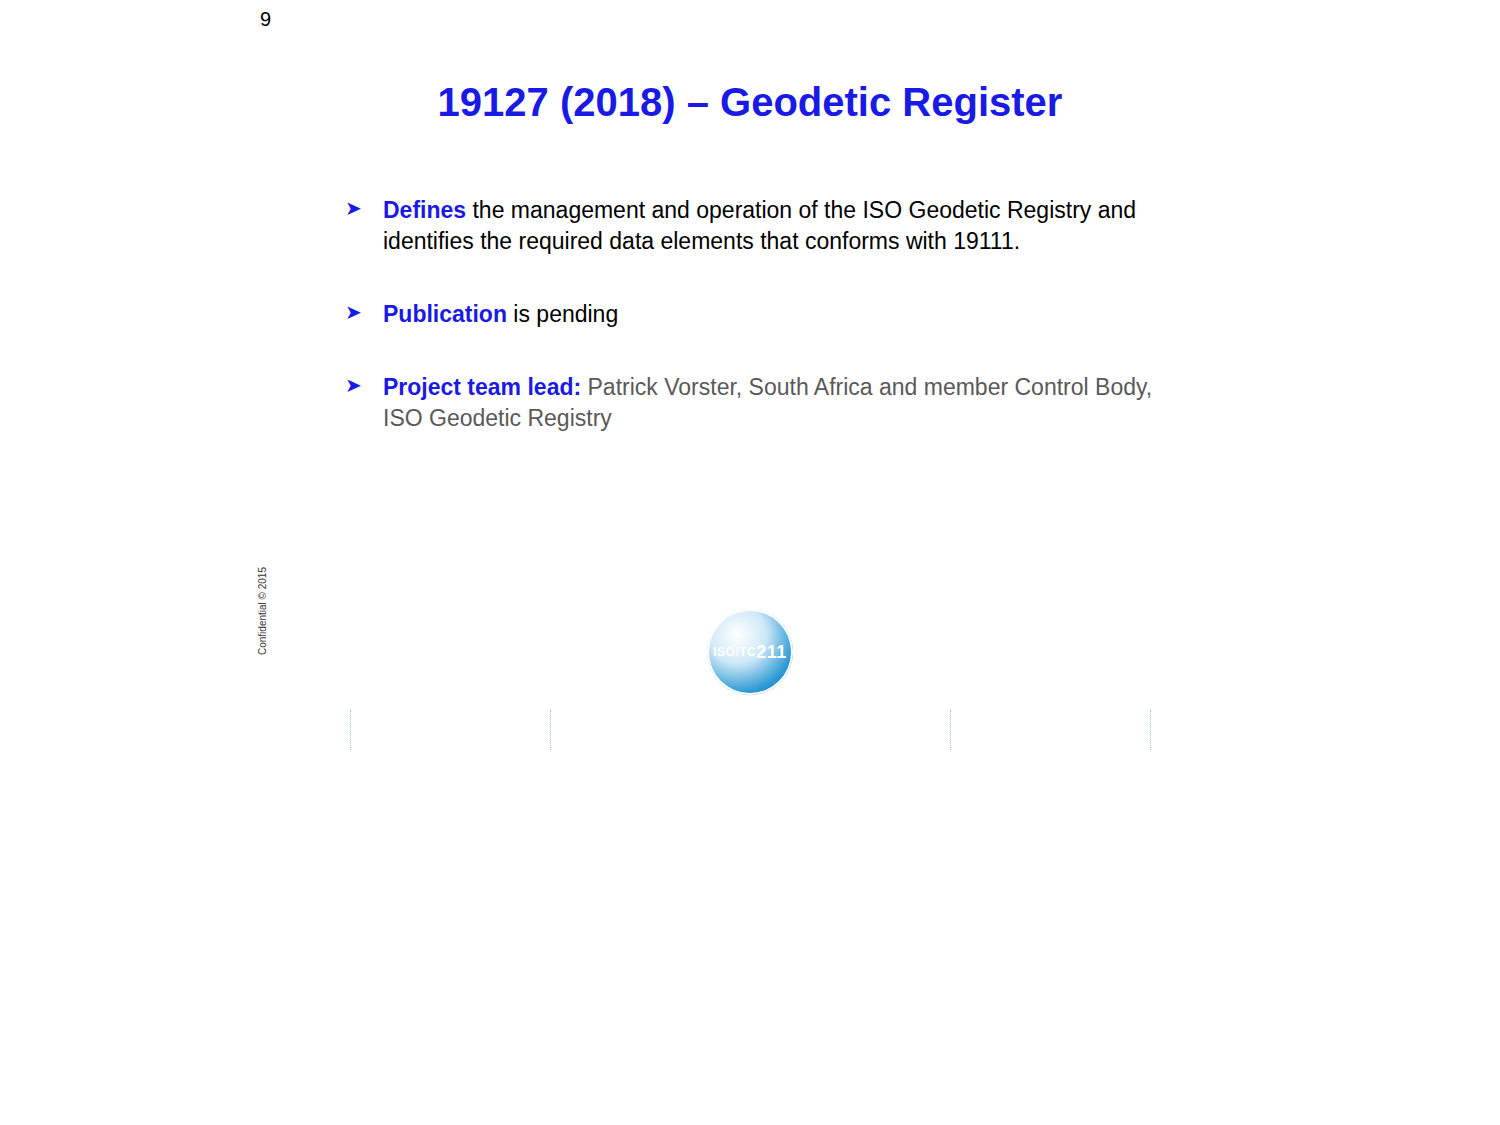9
19127 (2018) – Geodetic Register
Defines the management and operation of the ISO Geodetic Registry and identifies the required data elements that conforms with 19111.
Publication is pending
Project team lead: Patrick Vorster, South Africa and member Control Body, ISO Geodetic Registry
Confidential © 2015
ISO/TC 211